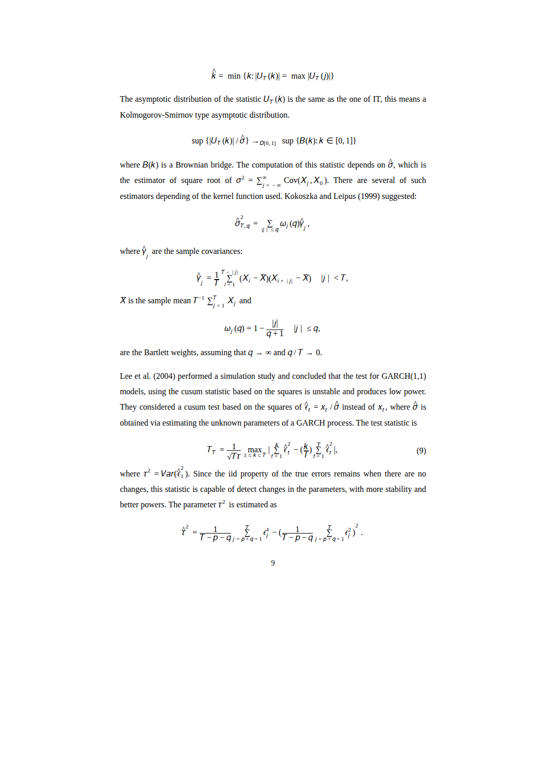k^ = min { k : | UT (k) | = max | UT (j) | }
The asymptotic distribution of the statistic UT(k) is the same as the one of IT, this means a Kolmogorov-Smirnov type asymptotic distribution.
sup { | UT (k) | / σ^ } → D[0,1] sup { B(k) : k ∈ [0,1] }
where B(k) is a Brownian bridge. The computation of this statistic depends on σ^, which is the estimator of square root of σ2=∑j=−∞∞Cov(Xj,X0). There are several of such estimators depending of the kernel function used. Kokoszka and Leipus (1999) suggested:
σ^ T,q 2 = ∑ |j|≤q ωj (q) γ^j ,
where γ^j are the sample covariances:
γ^j = 1T ∑ i=1 T−|j| ( Xi−X¯ ) ( Xi+|j|−X¯ ) |j|<T,
X¯ is the sample mean T−1∑j=1TXj and
ωj (q) = 1 − |j| q+1 |j|≤q,
are the Bartlett weights, assuming that q→∞ and q/T→0.
Lee et al. (2004) performed a simulation study and concluded that the test for GARCH(1,1) models, using the cusum statistic based on the squares is unstable and produces low power. They considered a cusum test based on the squares of ϵ^t=xt/σ^ instead of xt, where σ^ is obtained via estimating the unknown parameters of a GARCH process. The test statistic is
TT = 1 Tτ max 1≤k≤T | ∑ t=1 k ϵ^t2 − ( kT ) ∑ t=1 T ϵ^t2 | , (9)
where τ2=Var(ϵ^12). Since the iid property of the true errors remains when there are no changes, this statistic is capable of detect changes in the parameters, with more stability and better powers. The parameter τ2 is estimated as
τ^2 = 1 T−p−q ∑ j=p+q+1 T ϵj4 − ( 1 T−p−q ∑ j=p+q+1 T ϵj2 ) 2 .
9